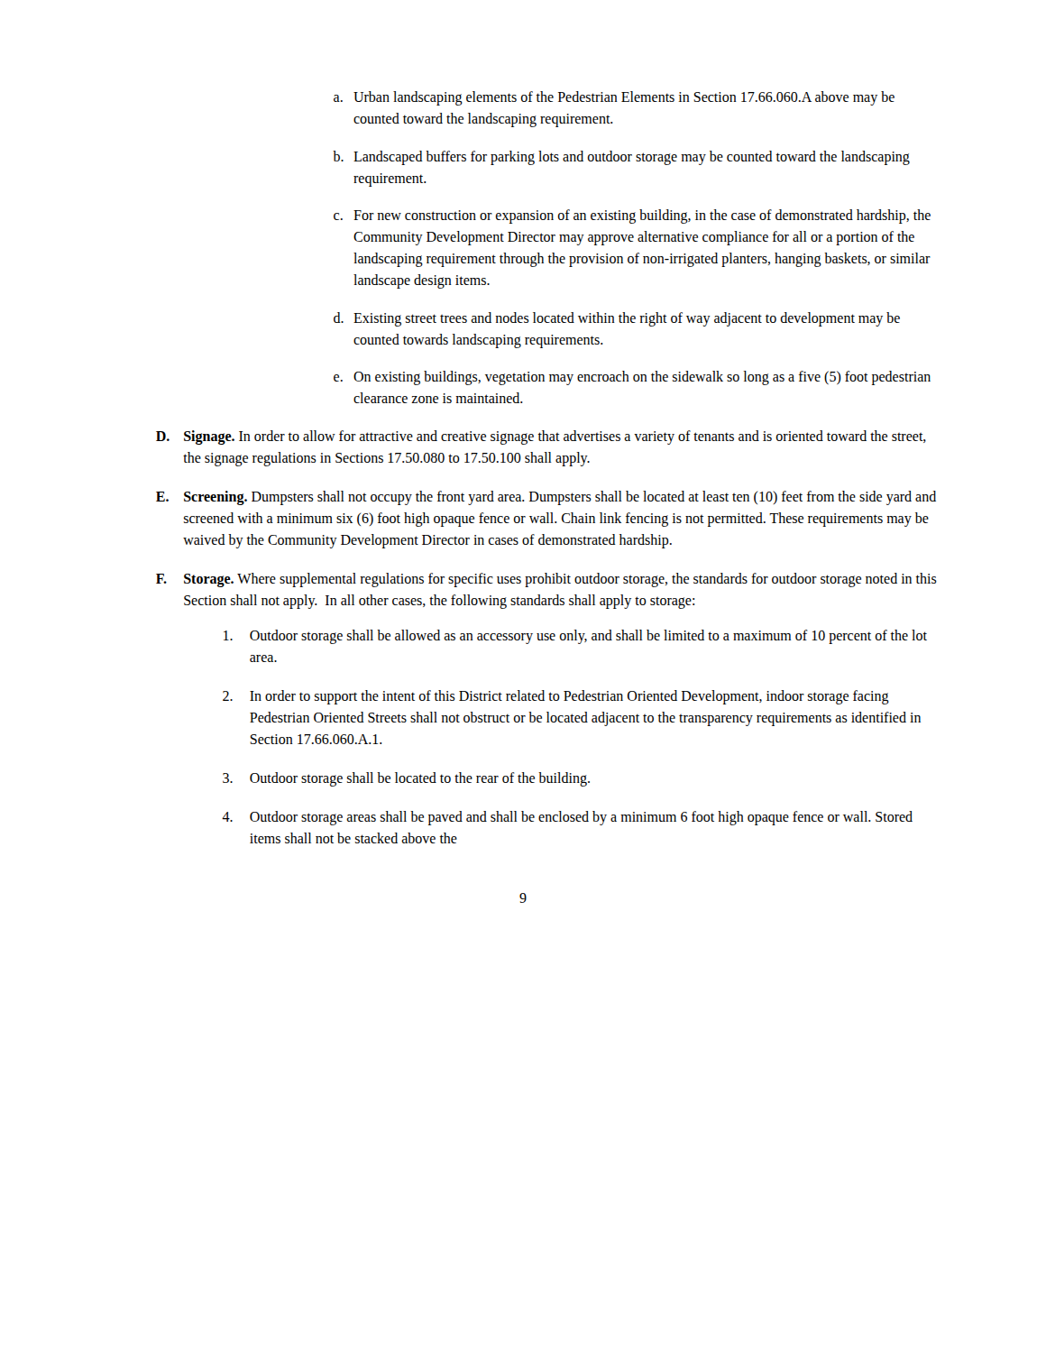a. Urban landscaping elements of the Pedestrian Elements in Section 17.66.060.A above may be counted toward the landscaping requirement.
b. Landscaped buffers for parking lots and outdoor storage may be counted toward the landscaping requirement.
c. For new construction or expansion of an existing building, in the case of demonstrated hardship, the Community Development Director may approve alternative compliance for all or a portion of the landscaping requirement through the provision of non-irrigated planters, hanging baskets, or similar landscape design items.
d. Existing street trees and nodes located within the right of way adjacent to development may be counted towards landscaping requirements.
e. On existing buildings, vegetation may encroach on the sidewalk so long as a five (5) foot pedestrian clearance zone is maintained.
D. Signage. In order to allow for attractive and creative signage that advertises a variety of tenants and is oriented toward the street, the signage regulations in Sections 17.50.080 to 17.50.100 shall apply.
E. Screening. Dumpsters shall not occupy the front yard area. Dumpsters shall be located at least ten (10) feet from the side yard and screened with a minimum six (6) foot high opaque fence or wall. Chain link fencing is not permitted. These requirements may be waived by the Community Development Director in cases of demonstrated hardship.
F. Storage. Where supplemental regulations for specific uses prohibit outdoor storage, the standards for outdoor storage noted in this Section shall not apply. In all other cases, the following standards shall apply to storage:
1. Outdoor storage shall be allowed as an accessory use only, and shall be limited to a maximum of 10 percent of the lot area.
2. In order to support the intent of this District related to Pedestrian Oriented Development, indoor storage facing Pedestrian Oriented Streets shall not obstruct or be located adjacent to the transparency requirements as identified in Section 17.66.060.A.1.
3. Outdoor storage shall be located to the rear of the building.
4. Outdoor storage areas shall be paved and shall be enclosed by a minimum 6 foot high opaque fence or wall. Stored items shall not be stacked above the
9